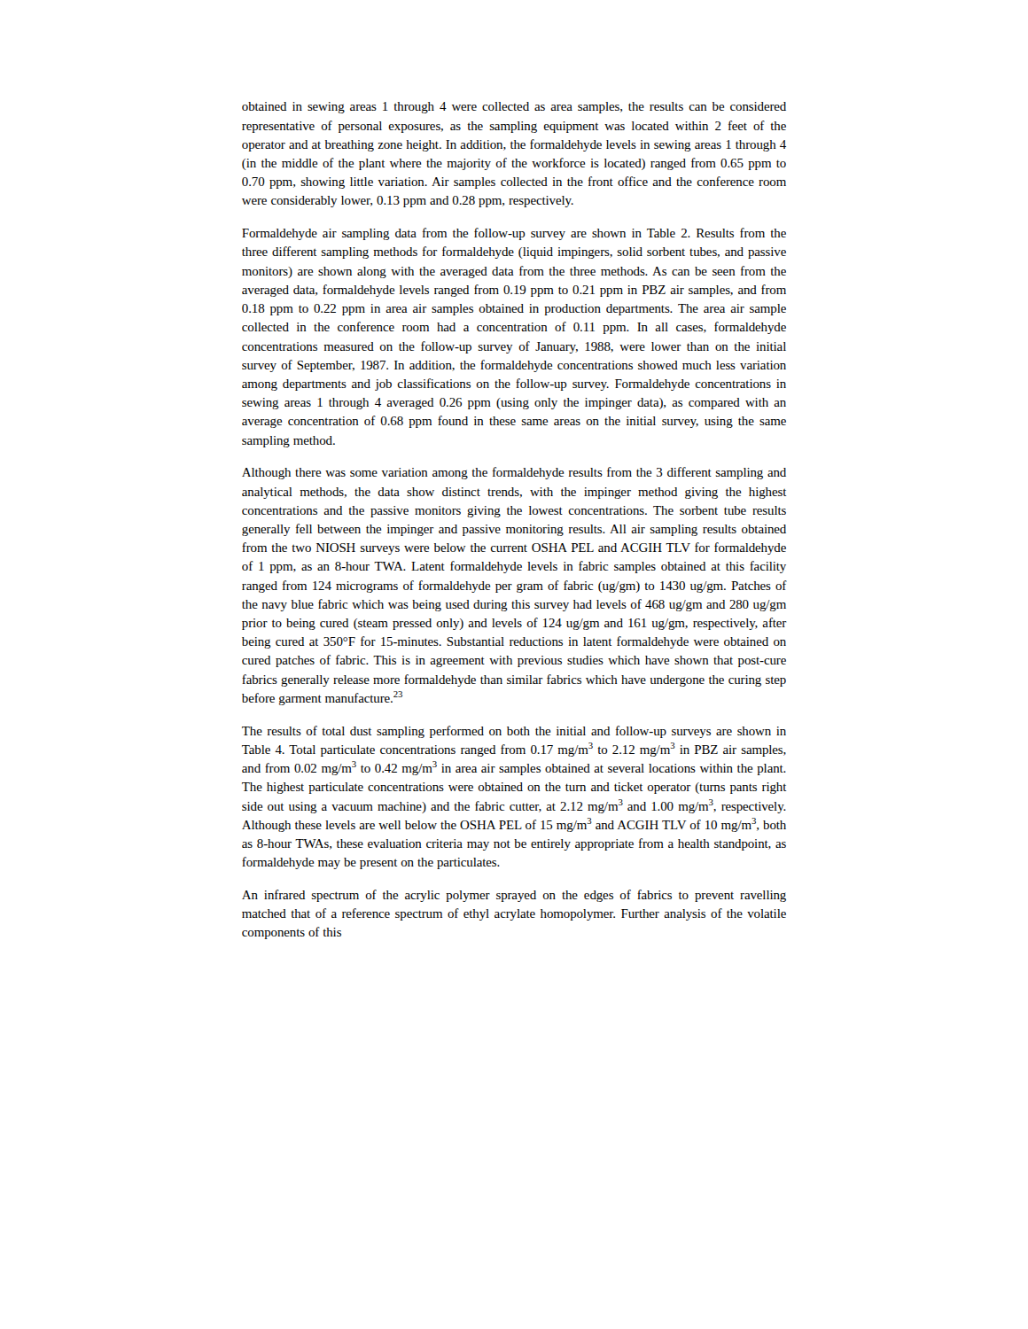obtained in sewing areas 1 through 4 were collected as area samples, the results can be considered representative of personal exposures, as the sampling equipment was located within 2 feet of the operator and at breathing zone height. In addition, the formaldehyde levels in sewing areas 1 through 4 (in the middle of the plant where the majority of the workforce is located) ranged from 0.65 ppm to 0.70 ppm, showing little variation. Air samples collected in the front office and the conference room were considerably lower, 0.13 ppm and 0.28 ppm, respectively.
Formaldehyde air sampling data from the follow-up survey are shown in Table 2. Results from the three different sampling methods for formaldehyde (liquid impingers, solid sorbent tubes, and passive monitors) are shown along with the averaged data from the three methods. As can be seen from the averaged data, formaldehyde levels ranged from 0.19 ppm to 0.21 ppm in PBZ air samples, and from 0.18 ppm to 0.22 ppm in area air samples obtained in production departments. The area air sample collected in the conference room had a concentration of 0.11 ppm. In all cases, formaldehyde concentrations measured on the follow-up survey of January, 1988, were lower than on the initial survey of September, 1987. In addition, the formaldehyde concentrations showed much less variation among departments and job classifications on the follow-up survey. Formaldehyde concentrations in sewing areas 1 through 4 averaged 0.26 ppm (using only the impinger data), as compared with an average concentration of 0.68 ppm found in these same areas on the initial survey, using the same sampling method.
Although there was some variation among the formaldehyde results from the 3 different sampling and analytical methods, the data show distinct trends, with the impinger method giving the highest concentrations and the passive monitors giving the lowest concentrations. The sorbent tube results generally fell between the impinger and passive monitoring results. All air sampling results obtained from the two NIOSH surveys were below the current OSHA PEL and ACGIH TLV for formaldehyde of 1 ppm, as an 8-hour TWA. Latent formaldehyde levels in fabric samples obtained at this facility ranged from 124 micrograms of formaldehyde per gram of fabric (ug/gm) to 1430 ug/gm. Patches of the navy blue fabric which was being used during this survey had levels of 468 ug/gm and 280 ug/gm prior to being cured (steam pressed only) and levels of 124 ug/gm and 161 ug/gm, respectively, after being cured at 350°F for 15-minutes. Substantial reductions in latent formaldehyde were obtained on cured patches of fabric. This is in agreement with previous studies which have shown that post-cure fabrics generally release more formaldehyde than similar fabrics which have undergone the curing step before garment manufacture.23
The results of total dust sampling performed on both the initial and follow-up surveys are shown in Table 4. Total particulate concentrations ranged from 0.17 mg/m3 to 2.12 mg/m3 in PBZ air samples, and from 0.02 mg/m3 to 0.42 mg/m3 in area air samples obtained at several locations within the plant. The highest particulate concentrations were obtained on the turn and ticket operator (turns pants right side out using a vacuum machine) and the fabric cutter, at 2.12 mg/m3 and 1.00 mg/m3, respectively. Although these levels are well below the OSHA PEL of 15 mg/m3 and ACGIH TLV of 10 mg/m3, both as 8-hour TWAs, these evaluation criteria may not be entirely appropriate from a health standpoint, as formaldehyde may be present on the particulates.
An infrared spectrum of the acrylic polymer sprayed on the edges of fabrics to prevent ravelling matched that of a reference spectrum of ethyl acrylate homopolymer. Further analysis of the volatile components of this